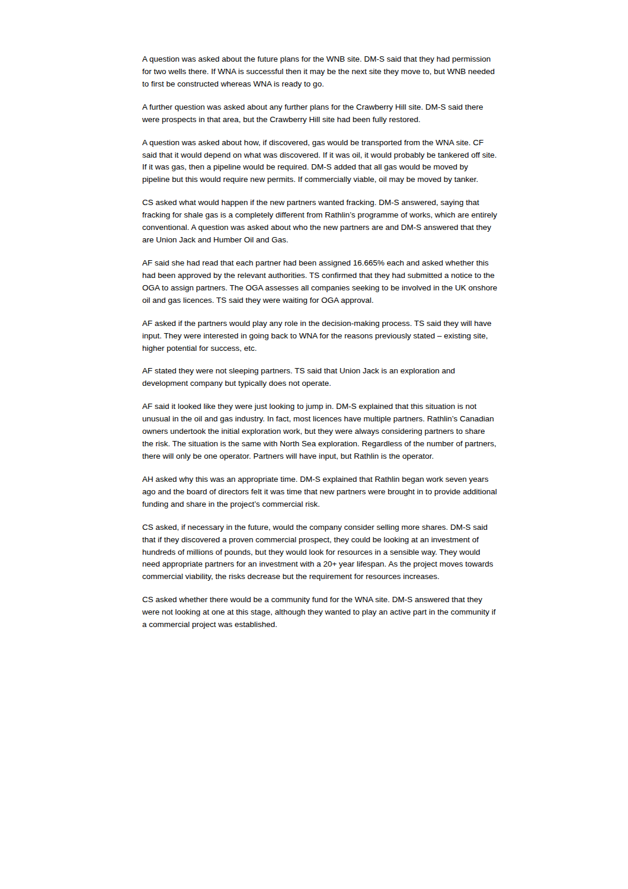A question was asked about the future plans for the WNB site. DM-S said that they had permission for two wells there. If WNA is successful then it may be the next site they move to, but WNB needed to first be constructed whereas WNA is ready to go.
A further question was asked about any further plans for the Crawberry Hill site. DM-S said there were prospects in that area, but the Crawberry Hill site had been fully restored.
A question was asked about how, if discovered, gas would be transported from the WNA site. CF said that it would depend on what was discovered. If it was oil, it would probably be tankered off site. If it was gas, then a pipeline would be required. DM-S added that all gas would be moved by pipeline but this would require new permits. If commercially viable, oil may be moved by tanker.
CS asked what would happen if the new partners wanted fracking. DM-S answered, saying that fracking for shale gas is a completely different from Rathlin’s programme of works, which are entirely conventional. A question was asked about who the new partners are and DM-S answered that they are Union Jack and Humber Oil and Gas.
AF said she had read that each partner had been assigned 16.665% each and asked whether this had been approved by the relevant authorities. TS confirmed that they had submitted a notice to the OGA to assign partners. The OGA assesses all companies seeking to be involved in the UK onshore oil and gas licences. TS said they were waiting for OGA approval.
AF asked if the partners would play any role in the decision-making process. TS said they will have input. They were interested in going back to WNA for the reasons previously stated – existing site, higher potential for success, etc.
AF stated they were not sleeping partners. TS said that Union Jack is an exploration and development company but typically does not operate.
AF said it looked like they were just looking to jump in. DM-S explained that this situation is not unusual in the oil and gas industry. In fact, most licences have multiple partners. Rathlin’s Canadian owners undertook the initial exploration work, but they were always considering partners to share the risk. The situation is the same with North Sea exploration. Regardless of the number of partners, there will only be one operator. Partners will have input, but Rathlin is the operator.
AH asked why this was an appropriate time. DM-S explained that Rathlin began work seven years ago and the board of directors felt it was time that new partners were brought in to provide additional funding and share in the project’s commercial risk.
CS asked, if necessary in the future, would the company consider selling more shares. DM-S said that if they discovered a proven commercial prospect, they could be looking at an investment of hundreds of millions of pounds, but they would look for resources in a sensible way. They would need appropriate partners for an investment with a 20+ year lifespan. As the project moves towards commercial viability, the risks decrease but the requirement for resources increases.
CS asked whether there would be a community fund for the WNA site. DM-S answered that they were not looking at one at this stage, although they wanted to play an active part in the community if a commercial project was established.